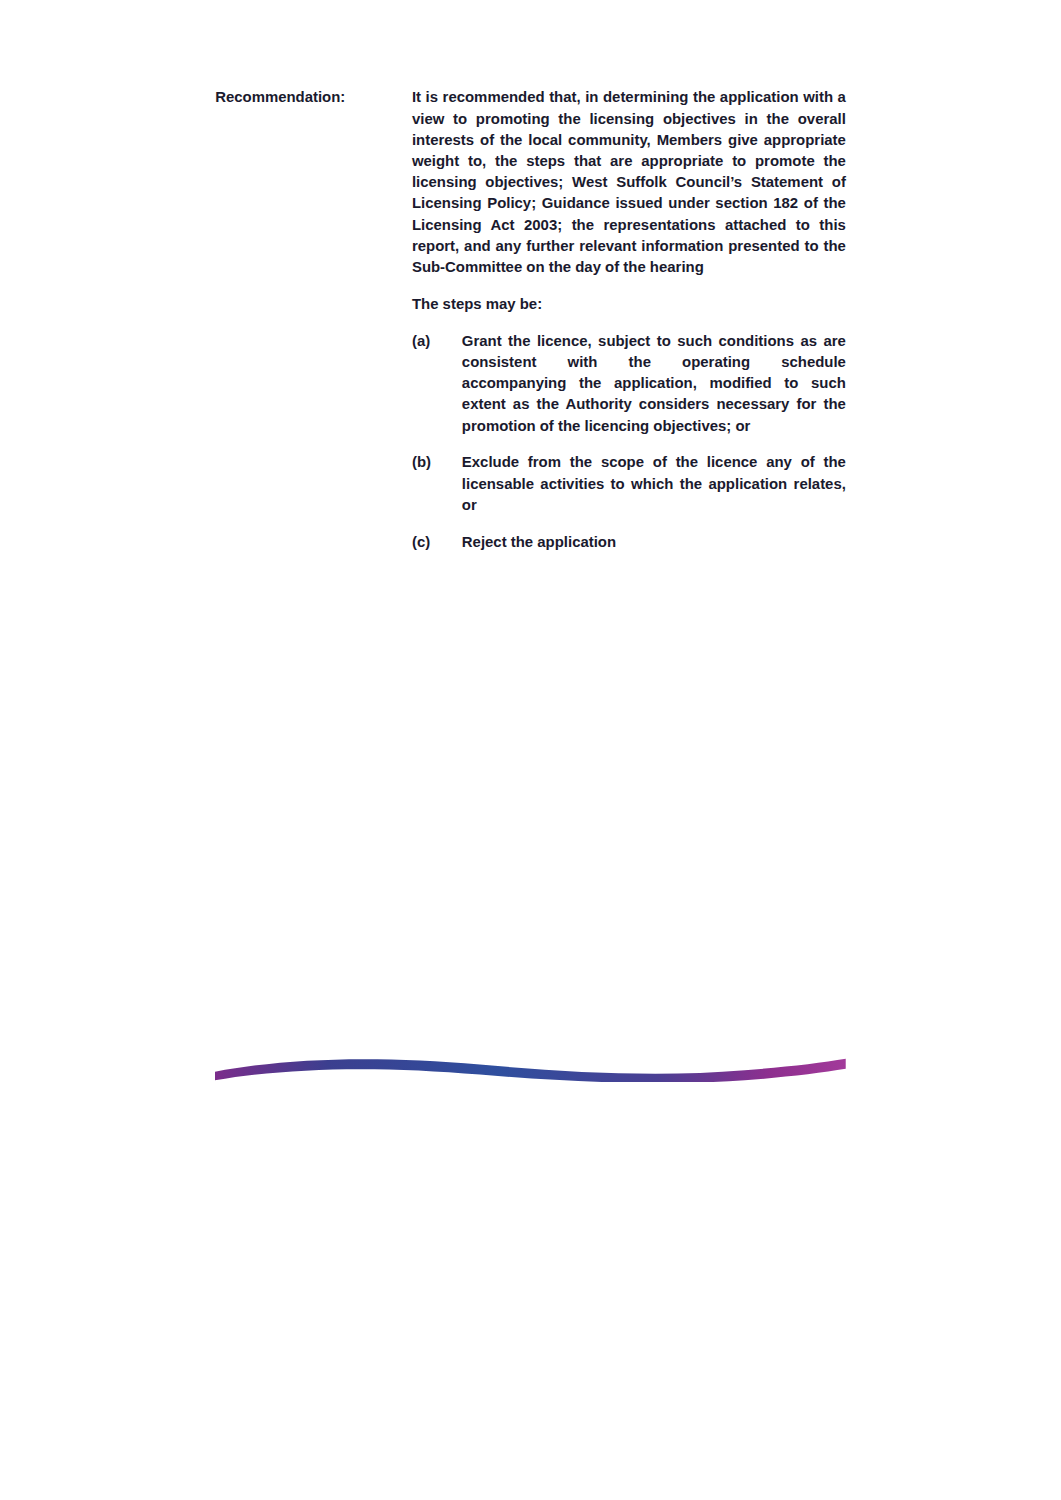Recommendation:
It is recommended that, in determining the application with a view to promoting the licensing objectives in the overall interests of the local community, Members give appropriate weight to, the steps that are appropriate to promote the licensing objectives; West Suffolk Council’s Statement of Licensing Policy; Guidance issued under section 182 of the Licensing Act 2003; the representations attached to this report, and any further relevant information presented to the Sub-Committee on the day of the hearing
The steps may be:
(a) Grant the licence, subject to such conditions as are consistent with the operating schedule accompanying the application, modified to such extent as the Authority considers necessary for the promotion of the licencing objectives; or
(b) Exclude from the scope of the licence any of the licensable activities to which the application relates, or
(c) Reject the application